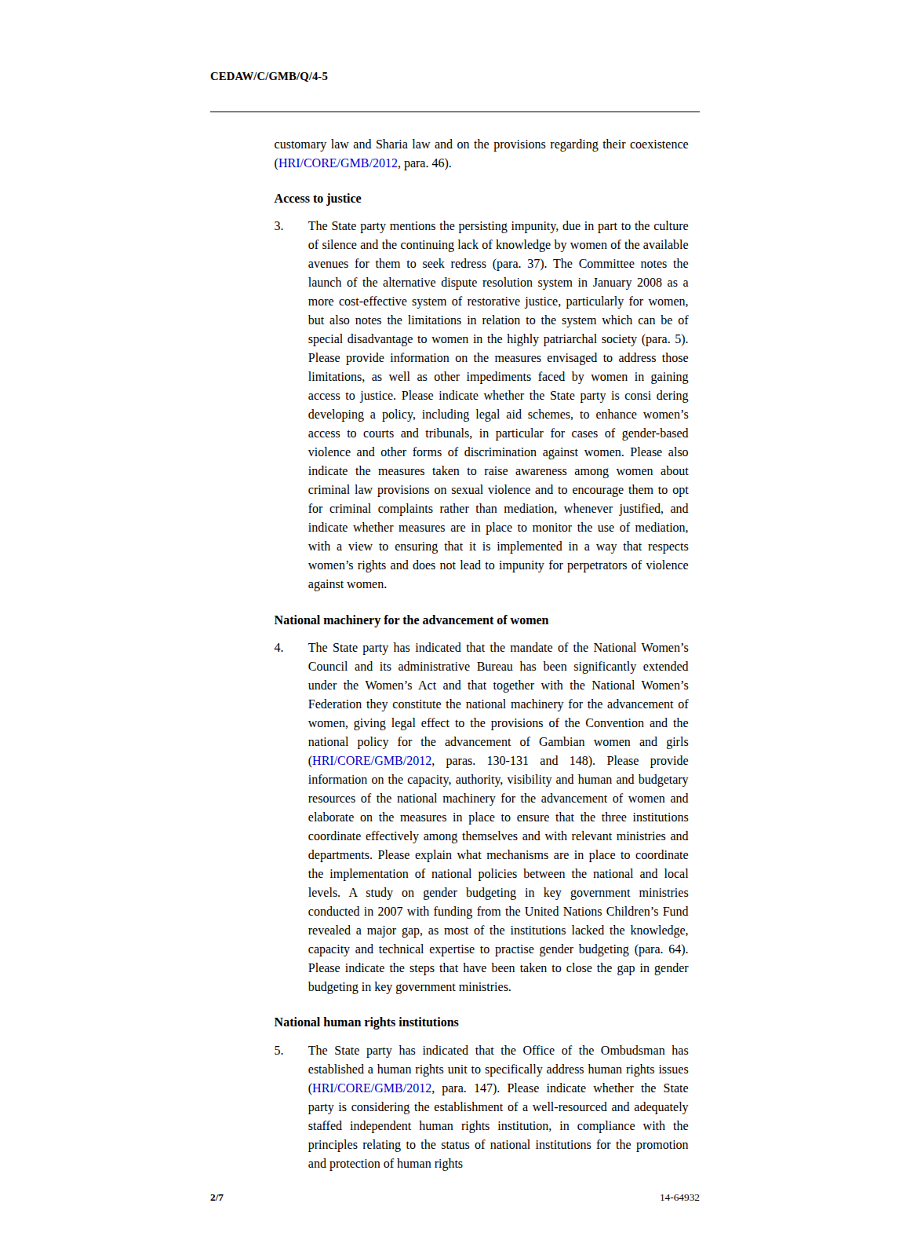CEDAW/C/GMB/Q/4-5
customary law and Sharia law and on the provisions regarding their coexistence (HRI/CORE/GMB/2012, para. 46).
Access to justice
3.
The State party mentions the persisting impunity, due in part to the culture of silence and the continuing lack of knowledge by women of the available avenues for them to seek redress (para. 37). The Committee notes the launch of the alternative dispute resolution system in January 2008 as a more cost-effective system of restorative justice, particularly for women, but also notes the limitations in relation to the system which can be of special disadvantage to women in the highly patriarchal society (para. 5). Please provide information on the measures envisaged to address those limitations, as well as other impediments faced by women in gaining access to justice. Please indicate whether the State party is consi dering developing a policy, including legal aid schemes, to enhance women’s access to courts and tribunals, in particular for cases of gender-based violence and other forms of discrimination against women. Please also indicate the measures taken to raise awareness among women about criminal law provisions on sexual violence and to encourage them to opt for criminal complaints rather than mediation, whenever justified, and indicate whether measures are in place to monitor the use of mediation, with a view to ensuring that it is implemented in a way that respects women’s rights and does not lead to impunity for perpetrators of violence against women.
National machinery for the advancement of women
4.
The State party has indicated that the mandate of the National Women’s Council and its administrative Bureau has been significantly extended under the Women’s Act and that together with the National Women’s Federation they constitute the national machinery for the advancement of women, giving legal effect to the provisions of the Convention and the national policy for the advancement of Gambian women and girls (HRI/CORE/GMB/2012, paras. 130-131 and 148). Please provide information on the capacity, authority, visibility and human and budgetary resources of the national machinery for the advancement of women and elaborate on the measures in place to ensure that the three institutions coordinate effectively among themselves and with relevant ministries and departments. Please explain what mechanisms are in place to coordinate the implementation of national policies between the national and local levels. A study on gender budgeting in key government ministries conducted in 2007 with funding from the United Nations Children’s Fund revealed a major gap, as most of the institutions lacked the knowledge, capacity and technical expertise to practise gender budgeting (para. 64). Please indicate the steps that have been taken to close the gap in gender budgeting in key government ministries.
National human rights institutions
5.
The State party has indicated that the Office of the Ombudsman has established a human rights unit to specifically address human rights issues (HRI/CORE/GMB/2012, para. 147). Please indicate whether the State party is considering the establishment of a well-resourced and adequately staffed independent human rights institution, in compliance with the principles relating to the status of national institutions for the promotion and protection of human rights
2/7 14-64932